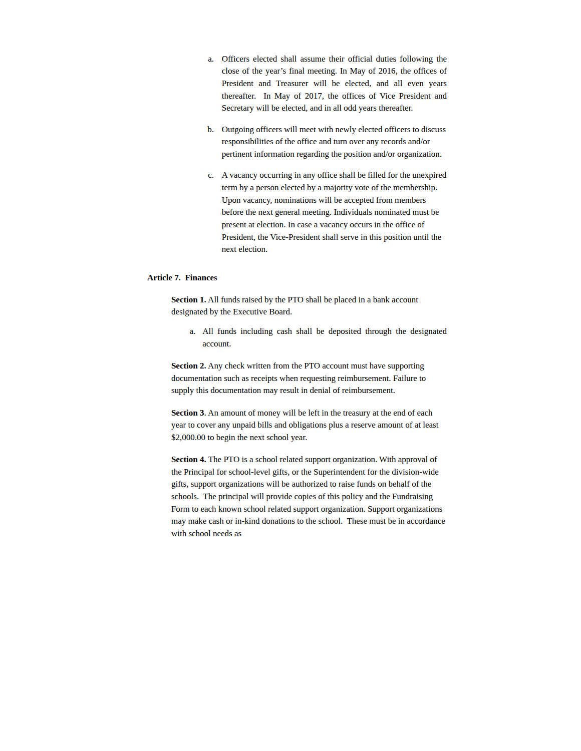Officers elected shall assume their official duties following the close of the year’s final meeting. In May of 2016, the offices of President and Treasurer will be elected, and all even years thereafter. In May of 2017, the offices of Vice President and Secretary will be elected, and in all odd years thereafter.
Outgoing officers will meet with newly elected officers to discuss responsibilities of the office and turn over any records and/or pertinent information regarding the position and/or organization.
A vacancy occurring in any office shall be filled for the unexpired term by a person elected by a majority vote of the membership. Upon vacancy, nominations will be accepted from members before the next general meeting. Individuals nominated must be present at election. In case a vacancy occurs in the office of President, the Vice-President shall serve in this position until the next election.
Article 7. Finances
Section 1. All funds raised by the PTO shall be placed in a bank account designated by the Executive Board.
All funds including cash shall be deposited through the designated account.
Section 2. Any check written from the PTO account must have supporting documentation such as receipts when requesting reimbursement. Failure to supply this documentation may result in denial of reimbursement.
Section 3. An amount of money will be left in the treasury at the end of each year to cover any unpaid bills and obligations plus a reserve amount of at least $2,000.00 to begin the next school year.
Section 4. The PTO is a school related support organization. With approval of the Principal for school-level gifts, or the Superintendent for the division-wide gifts, support organizations will be authorized to raise funds on behalf of the schools. The principal will provide copies of this policy and the Fundraising Form to each known school related support organization. Support organizations may make cash or in-kind donations to the school. These must be in accordance with school needs as